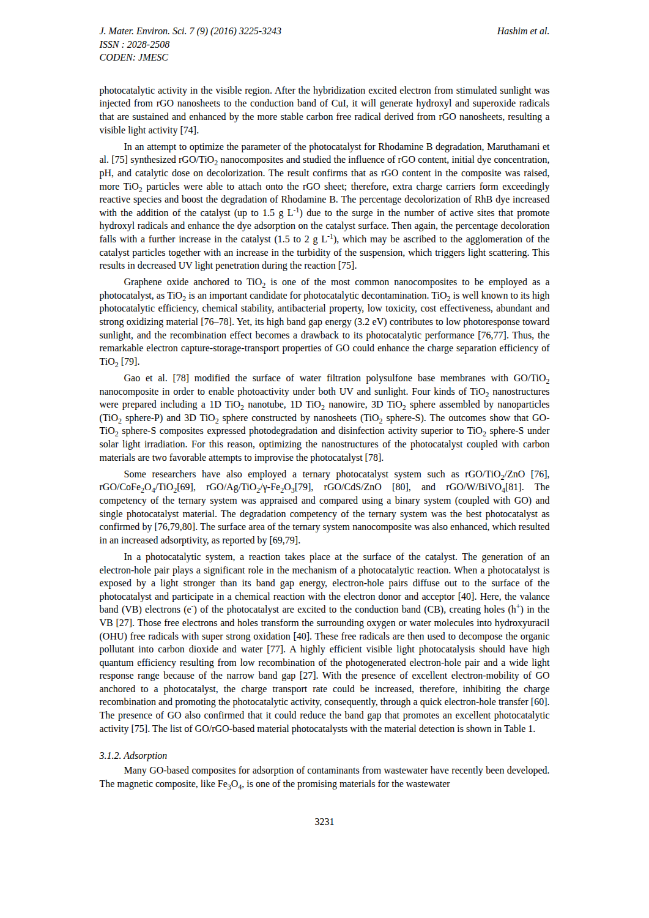J. Mater. Environ. Sci. 7 (9) (2016) 3225-3243 Hashim et al.
ISSN : 2028-2508 CODEN: JMESC
photocatalytic activity in the visible region. After the hybridization excited electron from stimulated sunlight was injected from rGO nanosheets to the conduction band of CuI, it will generate hydroxyl and superoxide radicals that are sustained and enhanced by the more stable carbon free radical derived from rGO nanosheets, resulting a visible light activity [74].
In an attempt to optimize the parameter of the photocatalyst for Rhodamine B degradation, Maruthamani et al. [75] synthesized rGO/TiO2 nanocomposites and studied the influence of rGO content, initial dye concentration, pH, and catalytic dose on decolorization. The result confirms that as rGO content in the composite was raised, more TiO2 particles were able to attach onto the rGO sheet; therefore, extra charge carriers form exceedingly reactive species and boost the degradation of Rhodamine B. The percentage decolorization of RhB dye increased with the addition of the catalyst (up to 1.5 g L-1) due to the surge in the number of active sites that promote hydroxyl radicals and enhance the dye adsorption on the catalyst surface. Then again, the percentage decoloration falls with a further increase in the catalyst (1.5 to 2 g L-1), which may be ascribed to the agglomeration of the catalyst particles together with an increase in the turbidity of the suspension, which triggers light scattering. This results in decreased UV light penetration during the reaction [75].
Graphene oxide anchored to TiO2 is one of the most common nanocomposites to be employed as a photocatalyst, as TiO2 is an important candidate for photocatalytic decontamination. TiO2 is well known to its high photocatalytic efficiency, chemical stability, antibacterial property, low toxicity, cost effectiveness, abundant and strong oxidizing material [76–78]. Yet, its high band gap energy (3.2 eV) contributes to low photoresponse toward sunlight, and the recombination effect becomes a drawback to its photocatalytic performance [76,77]. Thus, the remarkable electron capture-storage-transport properties of GO could enhance the charge separation efficiency of TiO2 [79].
Gao et al. [78] modified the surface of water filtration polysulfone base membranes with GO/TiO2 nanocomposite in order to enable photoactivity under both UV and sunlight. Four kinds of TiO2 nanostructures were prepared including a 1D TiO2 nanotube, 1D TiO2 nanowire, 3D TiO2 sphere assembled by nanoparticles (TiO2 sphere-P) and 3D TiO2 sphere constructed by nanosheets (TiO2 sphere-S). The outcomes show that GO-TiO2 sphere-S composites expressed photodegradation and disinfection activity superior to TiO2 sphere-S under solar light irradiation. For this reason, optimizing the nanostructures of the photocatalyst coupled with carbon materials are two favorable attempts to improvise the photocatalyst [78].
Some researchers have also employed a ternary photocatalyst system such as rGO/TiO2/ZnO [76], rGO/CoFe2O4/TiO2[69], rGO/Ag/TiO2/γ-Fe2O3[79], rGO/CdS/ZnO [80], and rGO/W/BiVO4[81]. The competency of the ternary system was appraised and compared using a binary system (coupled with GO) and single photocatalyst material. The degradation competency of the ternary system was the best photocatalyst as confirmed by [76,79,80]. The surface area of the ternary system nanocomposite was also enhanced, which resulted in an increased adsorptivity, as reported by [69,79].
In a photocatalytic system, a reaction takes place at the surface of the catalyst. The generation of an electron-hole pair plays a significant role in the mechanism of a photocatalytic reaction. When a photocatalyst is exposed by a light stronger than its band gap energy, electron-hole pairs diffuse out to the surface of the photocatalyst and participate in a chemical reaction with the electron donor and acceptor [40]. Here, the valance band (VB) electrons (e-) of the photocatalyst are excited to the conduction band (CB), creating holes (h+) in the VB [27]. Those free electrons and holes transform the surrounding oxygen or water molecules into hydroxyuracil (OHU) free radicals with super strong oxidation [40]. These free radicals are then used to decompose the organic pollutant into carbon dioxide and water [77]. A highly efficient visible light photocatalysis should have high quantum efficiency resulting from low recombination of the photogenerated electron-hole pair and a wide light response range because of the narrow band gap [27]. With the presence of excellent electron-mobility of GO anchored to a photocatalyst, the charge transport rate could be increased, therefore, inhibiting the charge recombination and promoting the photocatalytic activity, consequently, through a quick electron-hole transfer [60]. The presence of GO also confirmed that it could reduce the band gap that promotes an excellent photocatalytic activity [75]. The list of GO/rGO-based material photocatalysts with the material detection is shown in Table 1.
3.1.2. Adsorption
Many GO-based composites for adsorption of contaminants from wastewater have recently been developed. The magnetic composite, like Fe3O4, is one of the promising materials for the wastewater
3231